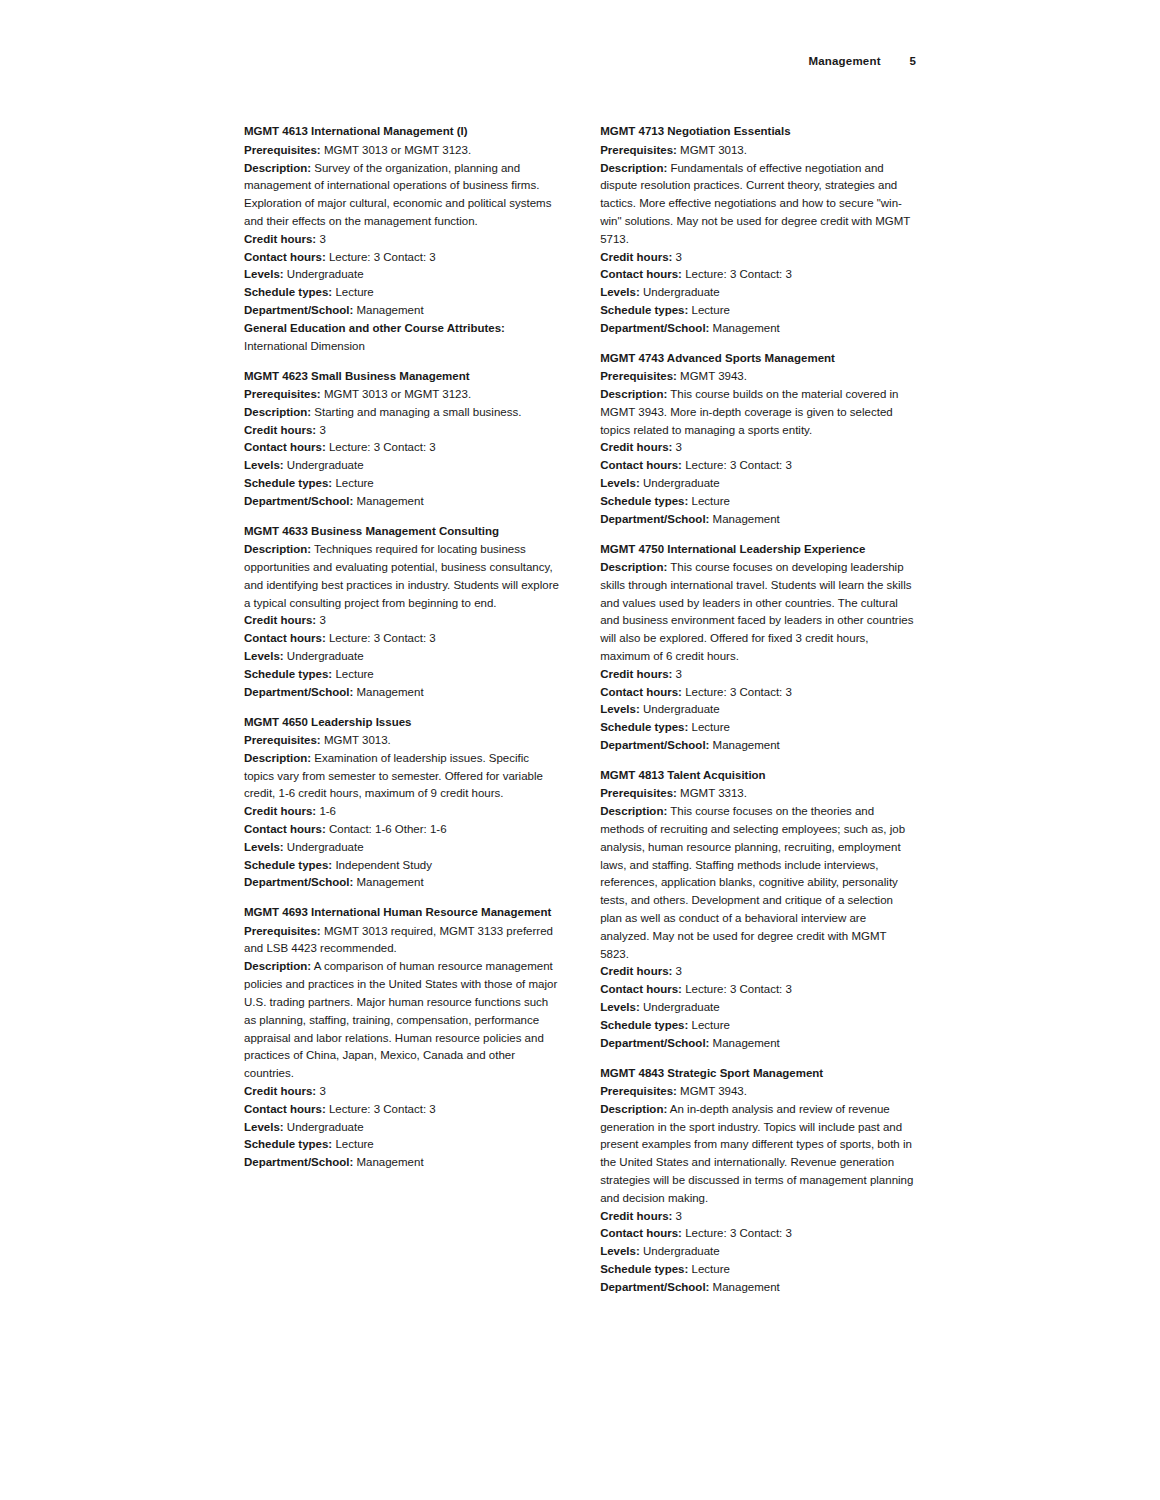Management 5
MGMT 4613 International Management (I)
Prerequisites: MGMT 3013 or MGMT 3123.
Description: Survey of the organization, planning and management of international operations of business firms. Exploration of major cultural, economic and political systems and their effects on the management function.
Credit hours: 3
Contact hours: Lecture: 3 Contact: 3
Levels: Undergraduate
Schedule types: Lecture
Department/School: Management
General Education and other Course Attributes: International Dimension
MGMT 4623 Small Business Management
Prerequisites: MGMT 3013 or MGMT 3123.
Description: Starting and managing a small business.
Credit hours: 3
Contact hours: Lecture: 3 Contact: 3
Levels: Undergraduate
Schedule types: Lecture
Department/School: Management
MGMT 4633 Business Management Consulting
Description: Techniques required for locating business opportunities and evaluating potential, business consultancy, and identifying best practices in industry. Students will explore a typical consulting project from beginning to end.
Credit hours: 3
Contact hours: Lecture: 3 Contact: 3
Levels: Undergraduate
Schedule types: Lecture
Department/School: Management
MGMT 4650 Leadership Issues
Prerequisites: MGMT 3013.
Description: Examination of leadership issues. Specific topics vary from semester to semester. Offered for variable credit, 1-6 credit hours, maximum of 9 credit hours.
Credit hours: 1-6
Contact hours: Contact: 1-6 Other: 1-6
Levels: Undergraduate
Schedule types: Independent Study
Department/School: Management
MGMT 4693 International Human Resource Management
Prerequisites: MGMT 3013 required, MGMT 3133 preferred and LSB 4423 recommended.
Description: A comparison of human resource management policies and practices in the United States with those of major U.S. trading partners. Major human resource functions such as planning, staffing, training, compensation, performance appraisal and labor relations. Human resource policies and practices of China, Japan, Mexico, Canada and other countries.
Credit hours: 3
Contact hours: Lecture: 3 Contact: 3
Levels: Undergraduate
Schedule types: Lecture
Department/School: Management
MGMT 4713 Negotiation Essentials
Prerequisites: MGMT 3013.
Description: Fundamentals of effective negotiation and dispute resolution practices. Current theory, strategies and tactics. More effective negotiations and how to secure "win-win" solutions. May not be used for degree credit with MGMT 5713.
Credit hours: 3
Contact hours: Lecture: 3 Contact: 3
Levels: Undergraduate
Schedule types: Lecture
Department/School: Management
MGMT 4743 Advanced Sports Management
Prerequisites: MGMT 3943.
Description: This course builds on the material covered in MGMT 3943. More in-depth coverage is given to selected topics related to managing a sports entity.
Credit hours: 3
Contact hours: Lecture: 3 Contact: 3
Levels: Undergraduate
Schedule types: Lecture
Department/School: Management
MGMT 4750 International Leadership Experience
Description: This course focuses on developing leadership skills through international travel. Students will learn the skills and values used by leaders in other countries. The cultural and business environment faced by leaders in other countries will also be explored. Offered for fixed 3 credit hours, maximum of 6 credit hours.
Credit hours: 3
Contact hours: Lecture: 3 Contact: 3
Levels: Undergraduate
Schedule types: Lecture
Department/School: Management
MGMT 4813 Talent Acquisition
Prerequisites: MGMT 3313.
Description: This course focuses on the theories and methods of recruiting and selecting employees; such as, job analysis, human resource planning, recruiting, employment laws, and staffing. Staffing methods include interviews, references, application blanks, cognitive ability, personality tests, and others. Development and critique of a selection plan as well as conduct of a behavioral interview are analyzed. May not be used for degree credit with MGMT 5823.
Credit hours: 3
Contact hours: Lecture: 3 Contact: 3
Levels: Undergraduate
Schedule types: Lecture
Department/School: Management
MGMT 4843 Strategic Sport Management
Prerequisites: MGMT 3943.
Description: An in-depth analysis and review of revenue generation in the sport industry. Topics will include past and present examples from many different types of sports, both in the United States and internationally. Revenue generation strategies will be discussed in terms of management planning and decision making.
Credit hours: 3
Contact hours: Lecture: 3 Contact: 3
Levels: Undergraduate
Schedule types: Lecture
Department/School: Management